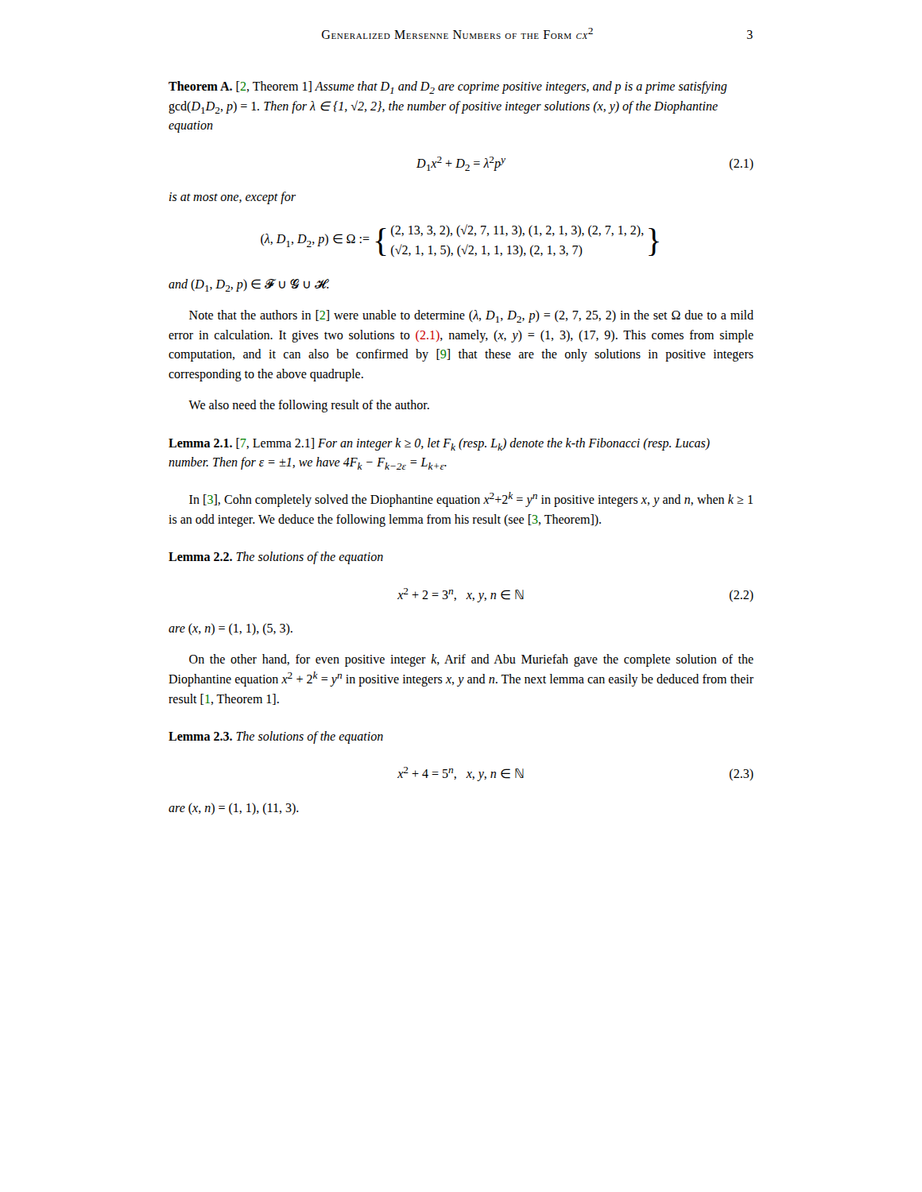Generalized Mersenne Numbers of the Form cx2 3
Theorem A. [2, Theorem 1] Assume that D1 and D2 are coprime positive integers, and p is a prime satisfying gcd(D1D2, p) = 1. Then for λ ∈ {1, √2, 2}, the number of positive integer solutions (x, y) of the Diophantine equation
D1x2 + D2 = λ2py (2.1)
is at most one, except for
(λ, D1, D2, p) ∈ Ω := {
(2, 13, 3, 2), (√2, 7, 11, 3), (1, 2, 1, 3), (2, 7, 1, 2),
(√2, 1, 1, 5), (√2, 1, 1, 13), (2, 1, 3, 7)
}
and (D1, D2, p) ∈ 𝓕 ∪ 𝓖 ∪ 𝓗.
Note that the authors in [2] were unable to determine (λ, D1, D2, p) = (2, 7, 25, 2) in the set Ω due to a mild error in calculation. It gives two solutions to (2.1), namely, (x, y) = (1, 3), (17, 9). This comes from simple computation, and it can also be confirmed by [9] that these are the only solutions in positive integers corresponding to the above quadruple.
We also need the following result of the author.
Lemma 2.1. [7, Lemma 2.1] For an integer k ≥ 0, let Fk (resp. Lk) denote the k-th Fibonacci (resp. Lucas) number. Then for ε = ±1, we have 4Fk − Fk−2ε = Lk+ε.
In [3], Cohn completely solved the Diophantine equation x2+2k = yn in positive integers x, y and n, when k ≥ 1 is an odd integer. We deduce the following lemma from his result (see [3, Theorem]).
Lemma 2.2. The solutions of the equation
x2 + 2 = 3n, x, y, n ∈ ℕ (2.2)
are (x, n) = (1, 1), (5, 3).
On the other hand, for even positive integer k, Arif and Abu Muriefah gave the complete solution of the Diophantine equation x2 + 2k = yn in positive integers x, y and n. The next lemma can easily be deduced from their result [1, Theorem 1].
Lemma 2.3. The solutions of the equation
x2 + 4 = 5n, x, y, n ∈ ℕ (2.3)
are (x, n) = (1, 1), (11, 3).